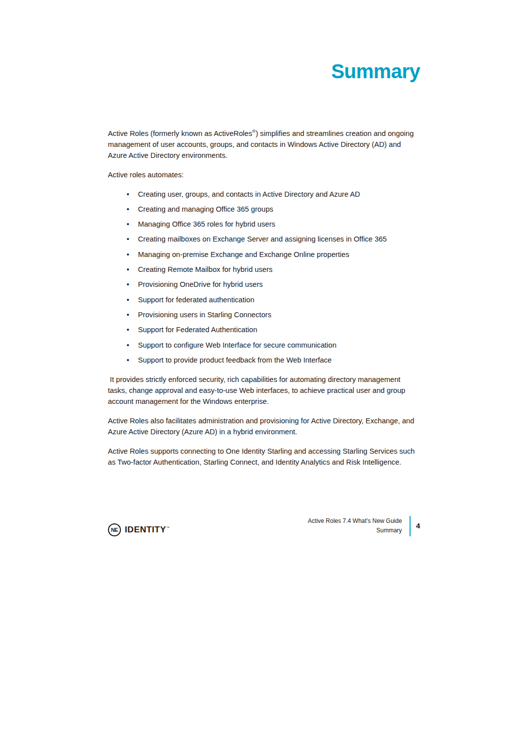Summary
Active Roles (formerly known as ActiveRoles®) simplifies and streamlines creation and ongoing management of user accounts, groups, and contacts in Windows Active Directory (AD) and Azure Active Directory environments.
Active roles automates:
Creating user, groups, and contacts in Active Directory and Azure AD
Creating and managing Office 365 groups
Managing Office 365 roles for hybrid users
Creating mailboxes on Exchange Server and assigning licenses in Office 365
Managing on-premise Exchange and Exchange Online properties
Creating Remote Mailbox for hybrid users
Provisioning OneDrive for hybrid users
Support for federated authentication
Provisioning users in Starling Connectors
Support for Federated Authentication
Support to configure Web Interface for secure communication
Support to provide product feedback from the Web Interface
It provides strictly enforced security, rich capabilities for automating directory management tasks, change approval and easy-to-use Web interfaces, to achieve practical user and group account management for the Windows enterprise.
Active Roles also facilitates administration and provisioning for Active Directory, Exchange, and Azure Active Directory (Azure AD) in a hybrid environment.
Active Roles supports connecting to One Identity Starling and accessing Starling Services such as Two-factor Authentication, Starling Connect, and Identity Analytics and Risk Intelligence.
NE
IDENTITY™
Active Roles 7.4 What's New Guide
Summary
4